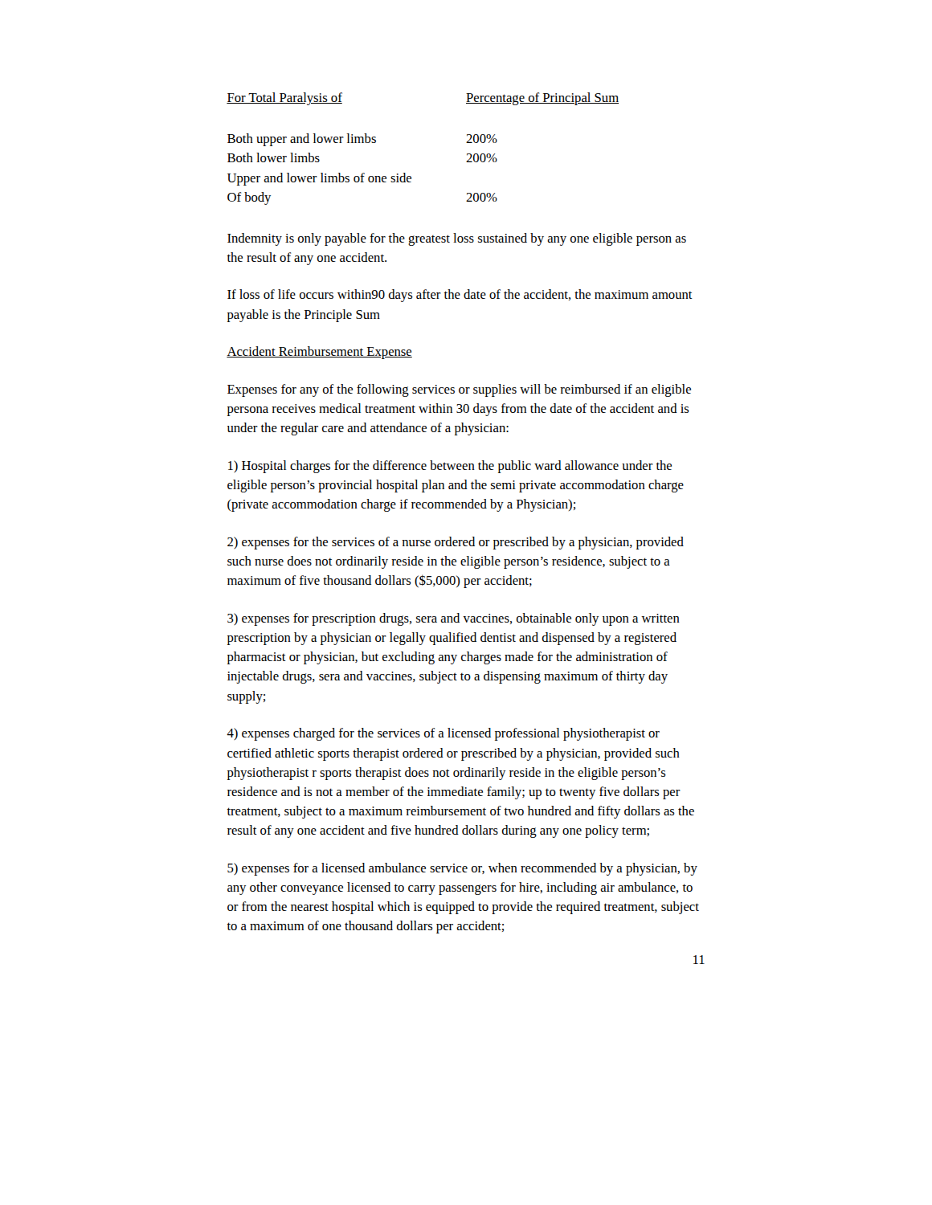For Total Paralysis of
Percentage of Principal Sum
Both upper and lower limbs
200%
Both lower limbs
200%
Upper and lower limbs of one side
Of body
200%
Indemnity is only payable for the greatest loss sustained by any one eligible person as the result of any one accident.
If loss of life occurs within90 days after the date of the accident, the maximum amount payable is the Principle Sum
Accident Reimbursement Expense
Expenses for any of the following services or supplies will be reimbursed if an eligible persona receives medical treatment within 30 days from the date of the accident and is under the regular care and attendance of a physician:
1) Hospital charges for the difference between the public ward allowance under the eligible person’s provincial hospital plan and the semi private accommodation charge (private accommodation charge if recommended by a Physician);
2) expenses for the services of a nurse ordered or prescribed by a physician, provided such nurse does not ordinarily reside in the eligible person’s residence, subject to a maximum of five thousand dollars ($5,000) per accident;
3) expenses for prescription drugs, sera and vaccines, obtainable only upon a written prescription by a physician or legally qualified dentist and dispensed by a registered pharmacist or physician, but excluding any charges made for the administration of injectable drugs, sera and vaccines, subject to a dispensing maximum of thirty day supply;
4) expenses charged for the services of a licensed professional physiotherapist or certified athletic sports therapist ordered or prescribed by a physician, provided such physiotherapist r sports therapist does not ordinarily reside in the eligible person’s residence and is not a member of the immediate family; up to twenty five dollars per treatment, subject to a maximum reimbursement of two hundred and fifty dollars as the result of any one accident and five hundred dollars during any one policy term;
5) expenses for a licensed ambulance service or, when recommended by a physician, by any other conveyance licensed to carry passengers for hire, including air ambulance, to or from the nearest hospital which is equipped to provide the required treatment, subject to a maximum of one thousand dollars per accident;
11